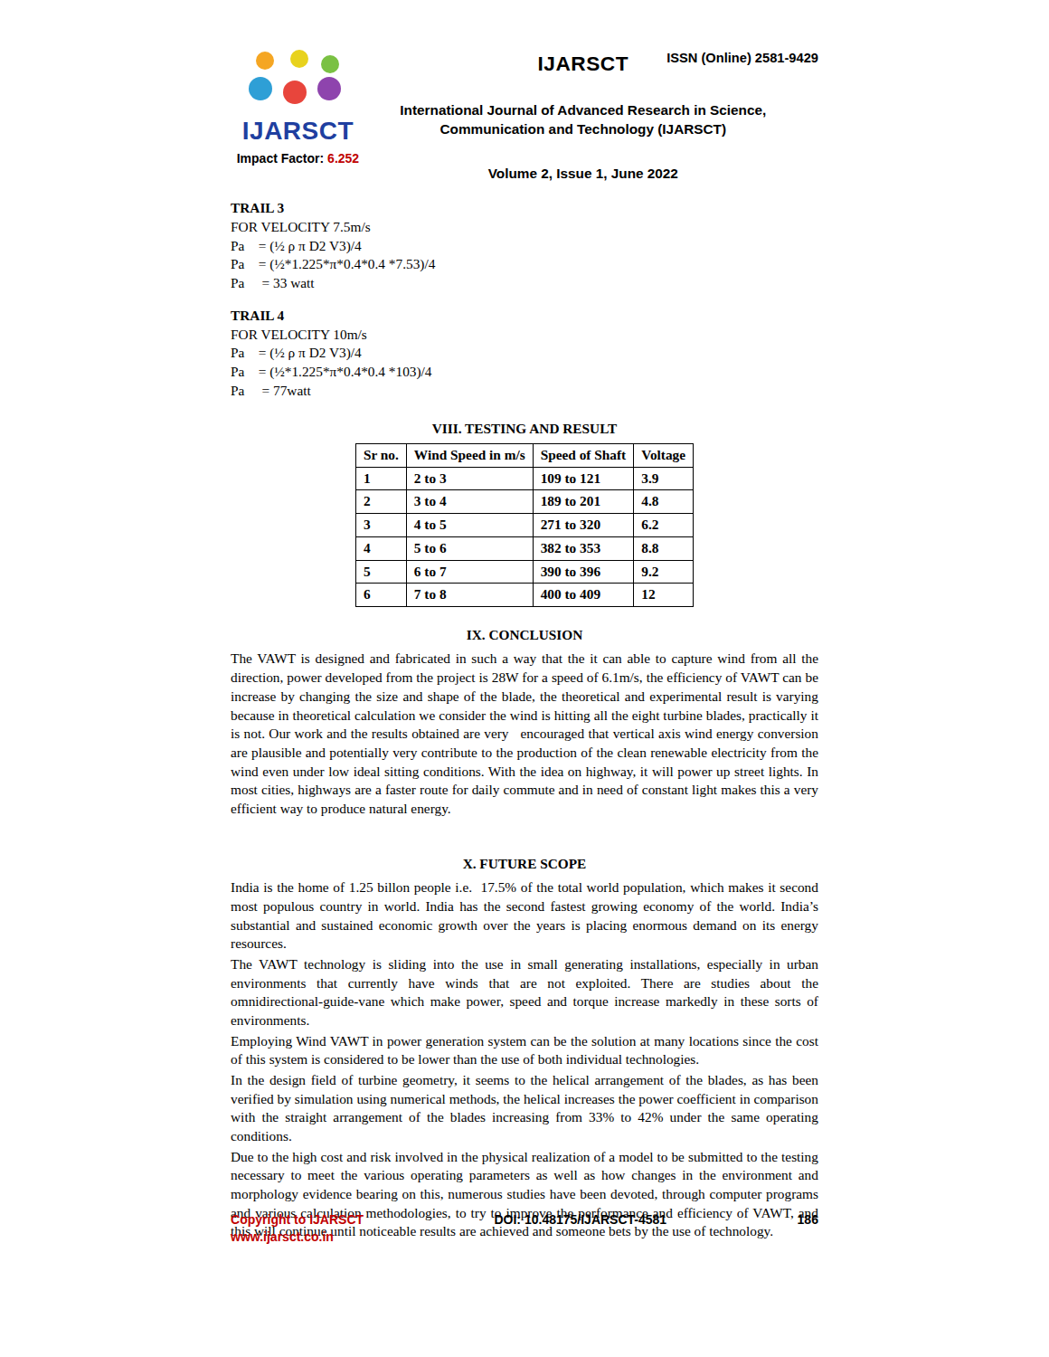IJARSCT
Impact Factor: 6.252
ISSN (Online) 2581-9429
IJARSCT
International Journal of Advanced Research in Science, Communication and Technology (IJARSCT)
Volume 2, Issue 1, June 2022
TRAIL 3
FOR VELOCITY 7.5m/s
Pa = (½ ρ π D2 V3)/4
Pa = (½*1.225*π*0.4*0.4 *7.53)/4
Pa = 33 watt
TRAIL 4
FOR VELOCITY 10m/s
Pa = (½ ρ π D2 V3)/4
Pa = (½*1.225*π*0.4*0.4 *103)/4
Pa = 77watt
VIII. TESTING AND RESULT
| Sr no. | Wind Speed in m/s | Speed of Shaft | Voltage |
| --- | --- | --- | --- |
| 1 | 2 to 3 | 109 to 121 | 3.9 |
| 2 | 3 to 4 | 189 to 201 | 4.8 |
| 3 | 4 to 5 | 271 to 320 | 6.2 |
| 4 | 5 to 6 | 382 to 353 | 8.8 |
| 5 | 6 to 7 | 390 to 396 | 9.2 |
| 6 | 7 to 8 | 400 to 409 | 12 |
IX. CONCLUSION
The VAWT is designed and fabricated in such a way that the it can able to capture wind from all the direction, power developed from the project is 28W for a speed of 6.1m/s, the efficiency of VAWT can be increase by changing the size and shape of the blade, the theoretical and experimental result is varying because in theoretical calculation we consider the wind is hitting all the eight turbine blades, practically it is not. Our work and the results obtained are very encouraged that vertical axis wind energy conversion are plausible and potentially very contribute to the production of the clean renewable electricity from the wind even under low ideal sitting conditions. With the idea on highway, it will power up street lights. In most cities, highways are a faster route for daily commute and in need of constant light makes this a very efficient way to produce natural energy.
X. FUTURE SCOPE
India is the home of 1.25 billon people i.e. 17.5% of the total world population, which makes it second most populous country in world. India has the second fastest growing economy of the world. India’s substantial and sustained economic growth over the years is placing enormous demand on its energy resources.
The VAWT technology is sliding into the use in small generating installations, especially in urban environments that currently have winds that are not exploited. There are studies about the omnidirectional-guide-vane which make power, speed and torque increase markedly in these sorts of environments.
Employing Wind VAWT in power generation system can be the solution at many locations since the cost of this system is considered to be lower than the use of both individual technologies.
In the design field of turbine geometry, it seems to the helical arrangement of the blades, as has been verified by simulation using numerical methods, the helical increases the power coefficient in comparison with the straight arrangement of the blades increasing from 33% to 42% under the same operating conditions.
Due to the high cost and risk involved in the physical realization of a model to be submitted to the testing necessary to meet the various operating parameters as well as how changes in the environment and morphology evidence bearing on this, numerous studies have been devoted, through computer programs and various calculation methodologies, to try to improve the performance and efficiency of VAWT, and this will continue until noticeable results are achieved and someone bets by the use of technology.
Copyright to IJARSCT www.ijarsct.co.in
DOI: 10.48175/IJARSCT-4581
186